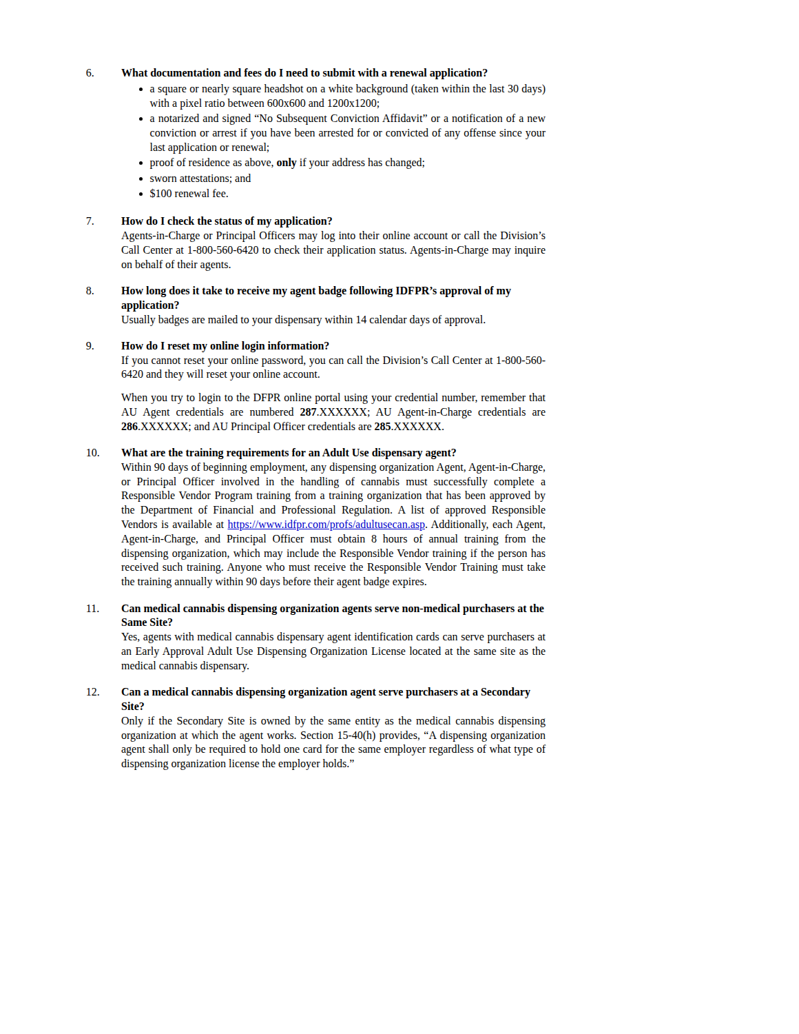6.
What documentation and fees do I need to submit with a renewal application?
a square or nearly square headshot on a white background (taken within the last 30 days) with a pixel ratio between 600x600 and 1200x1200;
a notarized and signed “No Subsequent Conviction Affidavit” or a notification of a new conviction or arrest if you have been arrested for or convicted of any offense since your last application or renewal;
proof of residence as above, only if your address has changed;
sworn attestations; and
$100 renewal fee.
7.
How do I check the status of my application?
Agents-in-Charge or Principal Officers may log into their online account or call the Division’s Call Center at 1-800-560-6420 to check their application status. Agents-in-Charge may inquire on behalf of their agents.
8.
How long does it take to receive my agent badge following IDFPR’s approval of my application?
Usually badges are mailed to your dispensary within 14 calendar days of approval.
9.
How do I reset my online login information?
If you cannot reset your online password, you can call the Division’s Call Center at 1-800-560-6420 and they will reset your online account.
When you try to login to the DFPR online portal using your credential number, remember that AU Agent credentials are numbered 287.XXXXXX; AU Agent-in-Charge credentials are 286.XXXXXX; and AU Principal Officer credentials are 285.XXXXXX.
10.
What are the training requirements for an Adult Use dispensary agent?
Within 90 days of beginning employment, any dispensing organization Agent, Agent-in-Charge, or Principal Officer involved in the handling of cannabis must successfully complete a Responsible Vendor Program training from a training organization that has been approved by the Department of Financial and Professional Regulation. A list of approved Responsible Vendors is available at https://www.idfpr.com/profs/adultusecan.asp. Additionally, each Agent, Agent-in-Charge, and Principal Officer must obtain 8 hours of annual training from the dispensing organization, which may include the Responsible Vendor training if the person has received such training. Anyone who must receive the Responsible Vendor Training must take the training annually within 90 days before their agent badge expires.
11.
Can medical cannabis dispensing organization agents serve non-medical purchasers at the Same Site?
Yes, agents with medical cannabis dispensary agent identification cards can serve purchasers at an Early Approval Adult Use Dispensing Organization License located at the same site as the medical cannabis dispensary.
12.
Can a medical cannabis dispensing organization agent serve purchasers at a Secondary Site?
Only if the Secondary Site is owned by the same entity as the medical cannabis dispensing organization at which the agent works. Section 15-40(h) provides, “A dispensing organization agent shall only be required to hold one card for the same employer regardless of what type of dispensing organization license the employer holds.”